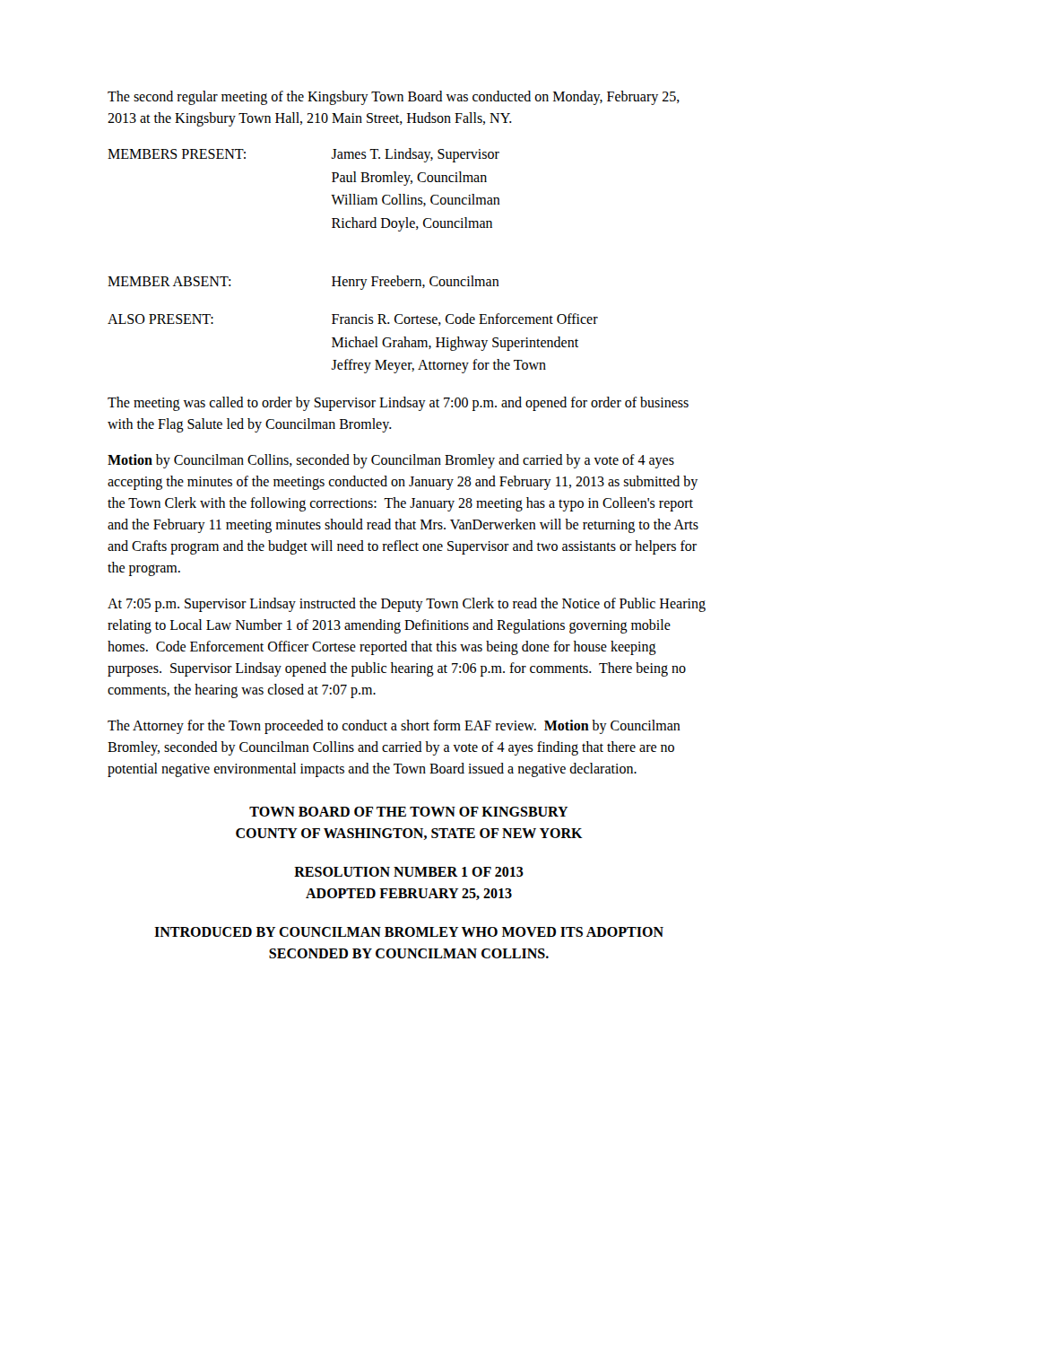The second regular meeting of the Kingsbury Town Board was conducted on Monday, February 25, 2013 at the Kingsbury Town Hall, 210 Main Street, Hudson Falls, NY.
MEMBERS PRESENT:
James T. Lindsay, Supervisor
Paul Bromley, Councilman
William Collins, Councilman
Richard Doyle, Councilman
MEMBER ABSENT:
Henry Freebern, Councilman
ALSO PRESENT:
Francis R. Cortese, Code Enforcement Officer
Michael Graham, Highway Superintendent
Jeffrey Meyer, Attorney for the Town
The meeting was called to order by Supervisor Lindsay at 7:00 p.m. and opened for order of business with the Flag Salute led by Councilman Bromley.
Motion by Councilman Collins, seconded by Councilman Bromley and carried by a vote of 4 ayes accepting the minutes of the meetings conducted on January 28 and February 11, 2013 as submitted by the Town Clerk with the following corrections: The January 28 meeting has a typo in Colleen's report and the February 11 meeting minutes should read that Mrs. VanDerwerken will be returning to the Arts and Crafts program and the budget will need to reflect one Supervisor and two assistants or helpers for the program.
At 7:05 p.m. Supervisor Lindsay instructed the Deputy Town Clerk to read the Notice of Public Hearing relating to Local Law Number 1 of 2013 amending Definitions and Regulations governing mobile homes. Code Enforcement Officer Cortese reported that this was being done for house keeping purposes. Supervisor Lindsay opened the public hearing at 7:06 p.m. for comments. There being no comments, the hearing was closed at 7:07 p.m.
The Attorney for the Town proceeded to conduct a short form EAF review. Motion by Councilman Bromley, seconded by Councilman Collins and carried by a vote of 4 ayes finding that there are no potential negative environmental impacts and the Town Board issued a negative declaration.
TOWN BOARD OF THE TOWN OF KINGSBURY
COUNTY OF WASHINGTON, STATE OF NEW YORK
RESOLUTION NUMBER 1 OF 2013
ADOPTED FEBRUARY 25, 2013
INTRODUCED BY COUNCILMAN BROMLEY WHO MOVED ITS ADOPTION
SECONDED BY COUNCILMAN COLLINS.